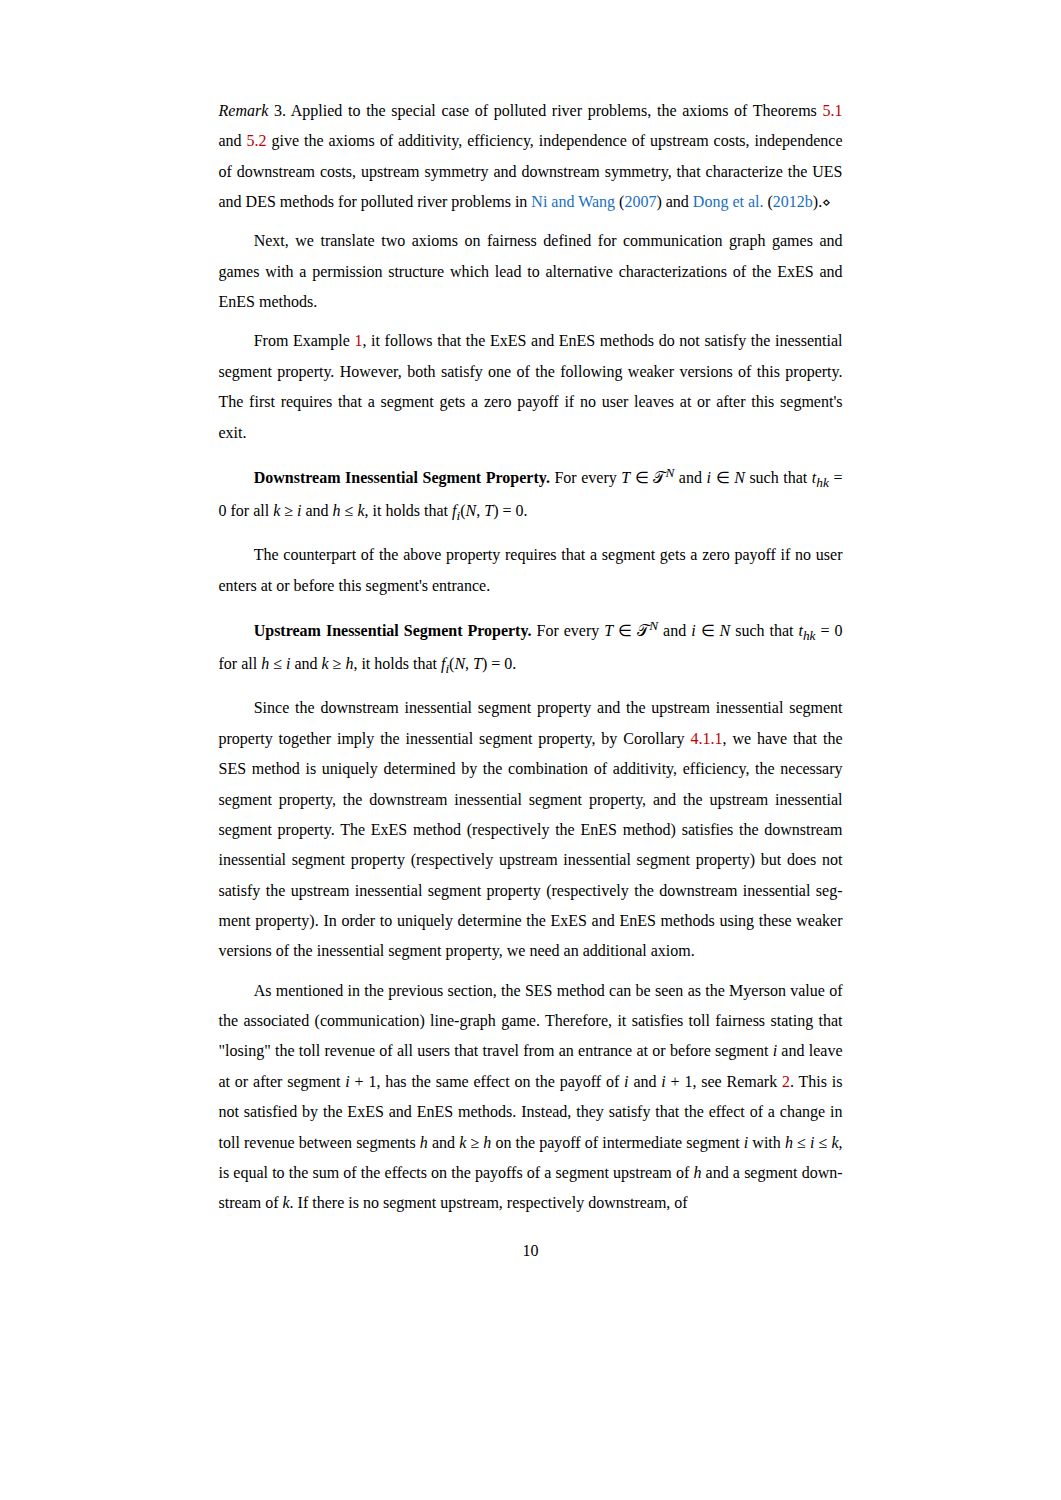Remark 3. Applied to the special case of polluted river problems, the axioms of Theorems 5.1 and 5.2 give the axioms of additivity, efficiency, independence of upstream costs, independence of downstream costs, upstream symmetry and downstream symmetry, that characterize the UES and DES methods for polluted river problems in Ni and Wang (2007) and Dong et al. (2012b).⋄
Next, we translate two axioms on fairness defined for communication graph games and games with a permission structure which lead to alternative characterizations of the ExES and EnES methods.
From Example 1, it follows that the ExES and EnES methods do not satisfy the inessential segment property. However, both satisfy one of the following weaker versions of this property. The first requires that a segment gets a zero payoff if no user leaves at or after this segment's exit.
Downstream Inessential Segment Property. For every T ∈ 𝒯N and i ∈ N such that thk = 0 for all k ≥ i and h ≤ k, it holds that fi(N, T) = 0.
The counterpart of the above property requires that a segment gets a zero payoff if no user enters at or before this segment's entrance.
Upstream Inessential Segment Property. For every T ∈ 𝒯N and i ∈ N such that thk = 0 for all h ≤ i and k ≥ h, it holds that fi(N, T) = 0.
Since the downstream inessential segment property and the upstream inessential segment property together imply the inessential segment property, by Corollary 4.1.1, we have that the SES method is uniquely determined by the combination of additivity, efficiency, the necessary segment property, the downstream inessential segment property, and the upstream inessential segment property. The ExES method (respectively the EnES method) satisfies the downstream inessential segment property (respectively upstream inessential segment property) but does not satisfy the upstream inessential segment property (respectively the downstream inessential segment property). In order to uniquely determine the ExES and EnES methods using these weaker versions of the inessential segment property, we need an additional axiom.
As mentioned in the previous section, the SES method can be seen as the Myerson value of the associated (communication) line-graph game. Therefore, it satisfies toll fairness stating that "losing" the toll revenue of all users that travel from an entrance at or before segment i and leave at or after segment i + 1, has the same effect on the payoff of i and i + 1, see Remark 2. This is not satisfied by the ExES and EnES methods. Instead, they satisfy that the effect of a change in toll revenue between segments h and k ≥ h on the payoff of intermediate segment i with h ≤ i ≤ k, is equal to the sum of the effects on the payoffs of a segment upstream of h and a segment downstream of k. If there is no segment upstream, respectively downstream, of
10